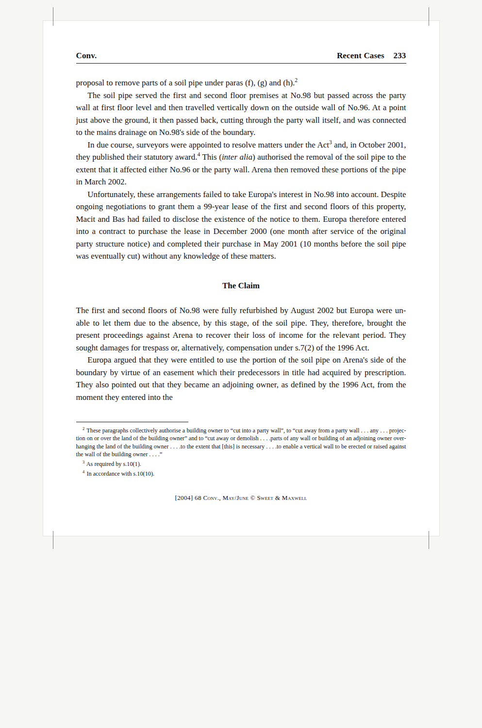Conv. Recent Cases 233
proposal to remove parts of a soil pipe under paras (f), (g) and (h).2
The soil pipe served the first and second floor premises at No.98 but passed across the party wall at first floor level and then travelled vertically down on the outside wall of No.96. At a point just above the ground, it then passed back, cutting through the party wall itself, and was connected to the mains drainage on No.98's side of the boundary.
In due course, surveyors were appointed to resolve matters under the Act3 and, in October 2001, they published their statutory award.4 This (inter alia) authorised the removal of the soil pipe to the extent that it affected either No.96 or the party wall. Arena then removed these portions of the pipe in March 2002.
Unfortunately, these arrangements failed to take Europa's interest in No.98 into account. Despite ongoing negotiations to grant them a 99-year lease of the first and second floors of this property, Macit and Bas had failed to disclose the existence of the notice to them. Europa therefore entered into a contract to purchase the lease in December 2000 (one month after service of the original party structure notice) and completed their purchase in May 2001 (10 months before the soil pipe was eventually cut) without any knowledge of these matters.
The Claim
The first and second floors of No.98 were fully refurbished by August 2002 but Europa were unable to let them due to the absence, by this stage, of the soil pipe. They, therefore, brought the present proceedings against Arena to recover their loss of income for the relevant period. They sought damages for trespass or, alternatively, compensation under s.7(2) of the 1996 Act.
Europa argued that they were entitled to use the portion of the soil pipe on Arena's side of the boundary by virtue of an easement which their predecessors in title had acquired by prescription. They also pointed out that they became an adjoining owner, as defined by the 1996 Act, from the moment they entered into the
2 These paragraphs collectively authorise a building owner to “cut into a party wall”, to “cut away from a party wall . . . any . . . projection on or over the land of the building owner” and to “cut away or demolish . . . .parts of any wall or building of an adjoining owner overhanging the land of the building owner . . . .to the extent that [this] is necessary . . . .to enable a vertical wall to be erected or raised against the wall of the building owner . . . .”
3 As required by s.10(1).
4 In accordance with s.10(10).
[2004] 68 Conv., May/June © Sweet & Maxwell